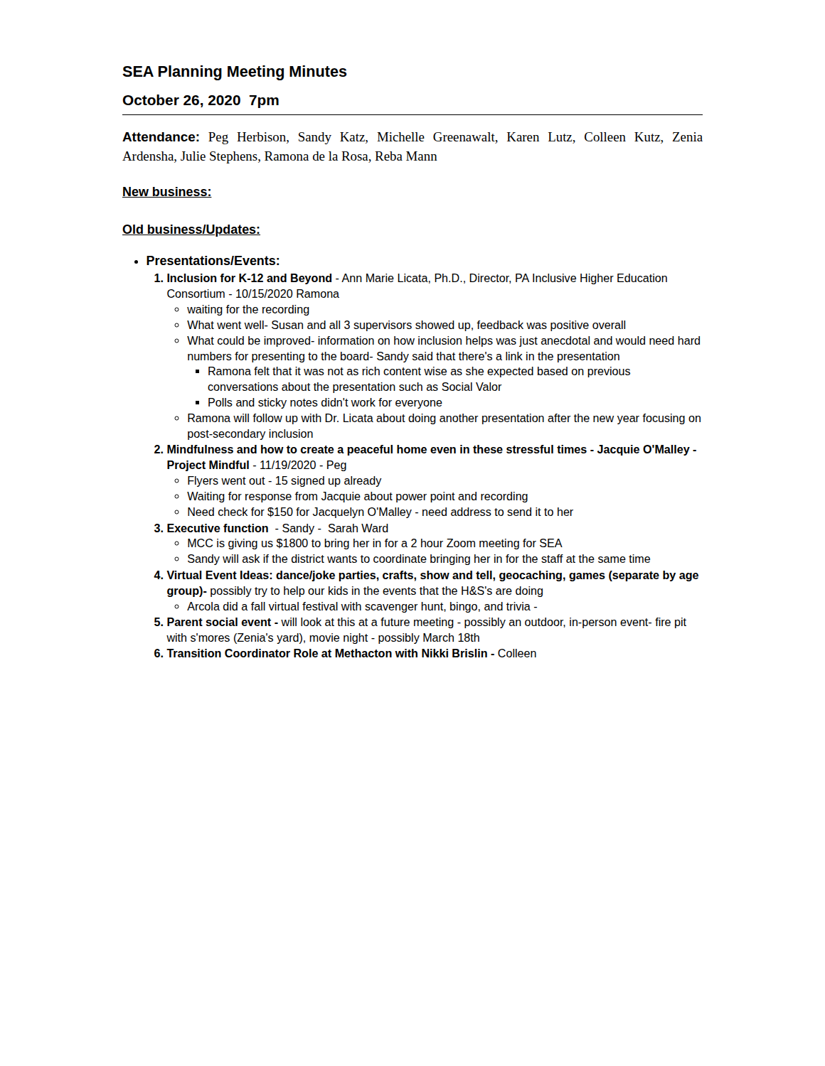SEA Planning Meeting Minutes
October 26, 2020 7pm
Attendance: Peg Herbison, Sandy Katz, Michelle Greenawalt, Karen Lutz, Colleen Kutz, Zenia Ardensha, Julie Stephens, Ramona de la Rosa, Reba Mann
New business:
Old business/Updates:
Presentations/Events:
Inclusion for K-12 and Beyond - Ann Marie Licata, Ph.D., Director, PA Inclusive Higher Education Consortium - 10/15/2020 Ramona
waiting for the recording
What went well- Susan and all 3 supervisors showed up, feedback was positive overall
What could be improved- information on how inclusion helps was just anecdotal and would need hard numbers for presenting to the board- Sandy said that there's a link in the presentation
Ramona felt that it was not as rich content wise as she expected based on previous conversations about the presentation such as Social Valor
Polls and sticky notes didn't work for everyone
Ramona will follow up with Dr. Licata about doing another presentation after the new year focusing on post-secondary inclusion
Mindfulness and how to create a peaceful home even in these stressful times - Jacquie O'Malley - Project Mindful - 11/19/2020 - Peg
Flyers went out - 15 signed up already
Waiting for response from Jacquie about power point and recording
Need check for $150 for Jacquelyn O'Malley - need address to send it to her
Executive function - Sandy - Sarah Ward
MCC is giving us $1800 to bring her in for a 2 hour Zoom meeting for SEA
Sandy will ask if the district wants to coordinate bringing her in for the staff at the same time
Virtual Event Ideas: dance/joke parties, crafts, show and tell, geocaching, games (separate by age group)- possibly try to help our kids in the events that the H&S's are doing
Arcola did a fall virtual festival with scavenger hunt, bingo, and trivia -
Parent social event - will look at this at a future meeting - possibly an outdoor, in-person event- fire pit with s'mores (Zenia's yard), movie night - possibly March 18th
Transition Coordinator Role at Methacton with Nikki Brislin - Colleen